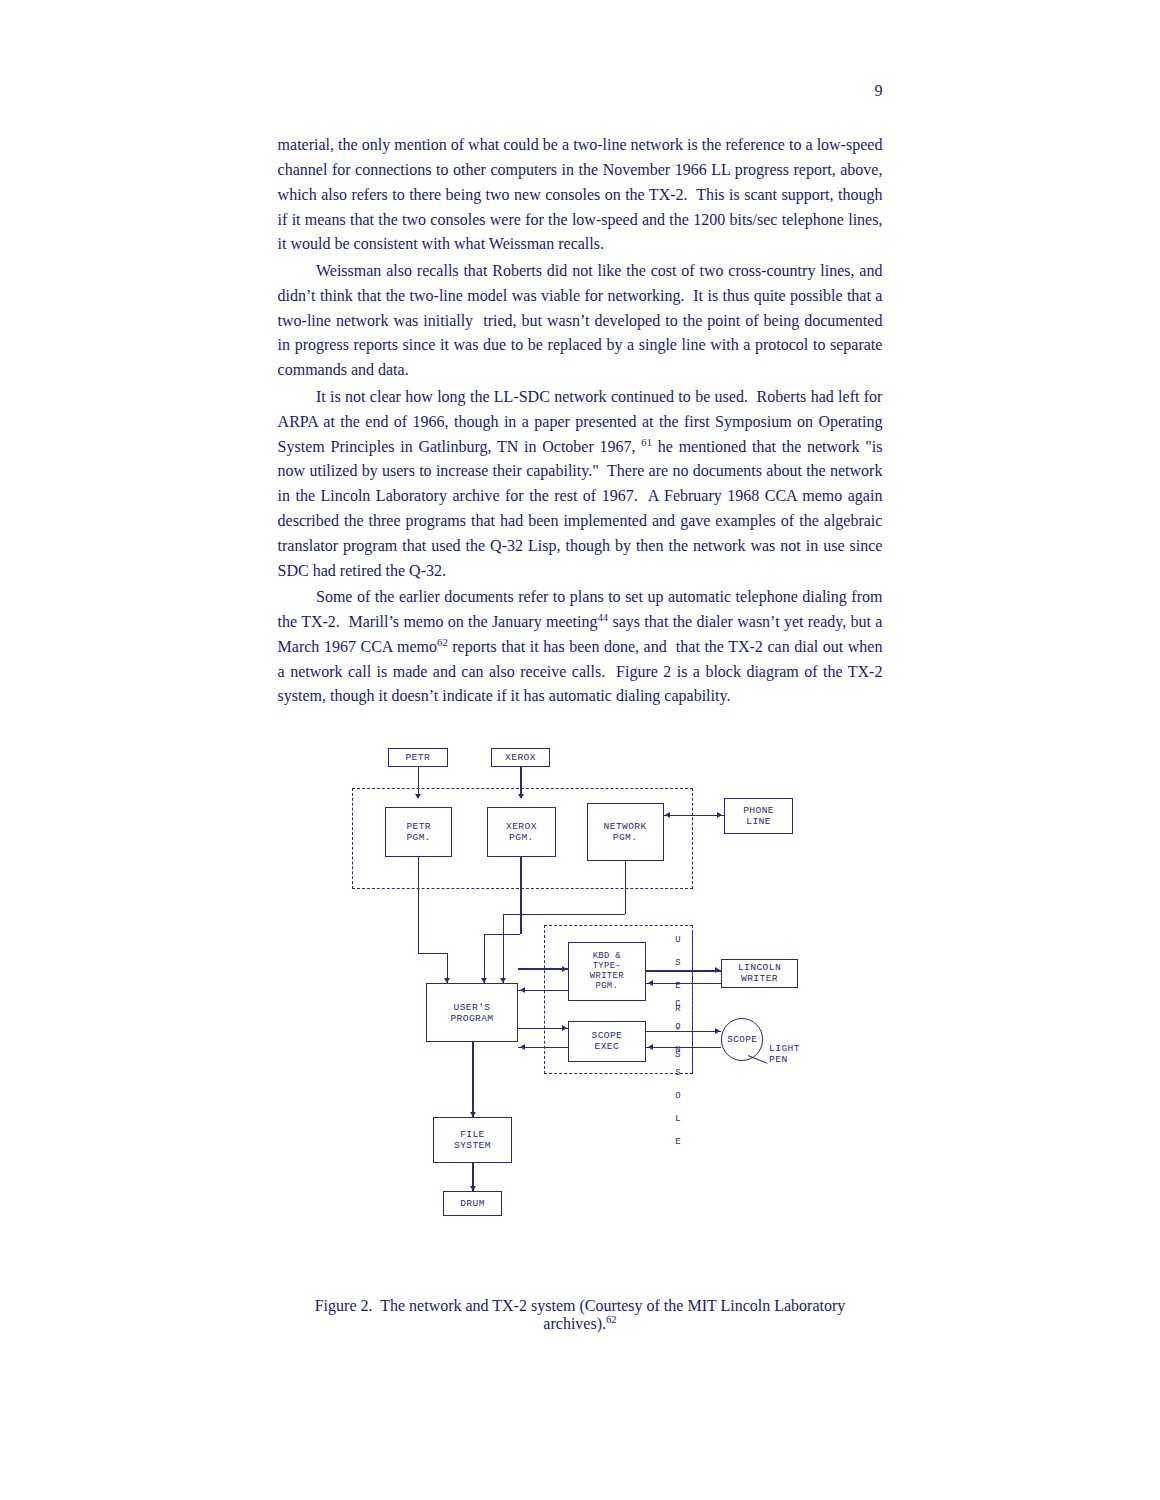9
material, the only mention of what could be a two-line network is the reference to a low-speed channel for connections to other computers in the November 1966 LL progress report, above, which also refers to there being two new consoles on the TX-2. This is scant support, though if it means that the two consoles were for the low-speed and the 1200 bits/sec telephone lines, it would be consistent with what Weissman recalls.
Weissman also recalls that Roberts did not like the cost of two cross-country lines, and didn’t think that the two-line model was viable for networking. It is thus quite possible that a two-line network was initially tried, but wasn’t developed to the point of being documented in progress reports since it was due to be replaced by a single line with a protocol to separate commands and data.
It is not clear how long the LL-SDC network continued to be used. Roberts had left for ARPA at the end of 1966, though in a paper presented at the first Symposium on Operating System Principles in Gatlinburg, TN in October 1967, 61 he mentioned that the network "is now utilized by users to increase their capability." There are no documents about the network in the Lincoln Laboratory archive for the rest of 1967. A February 1968 CCA memo again described the three programs that had been implemented and gave examples of the algebraic translator program that used the Q-32 Lisp, though by then the network was not in use since SDC had retired the Q-32.
Some of the earlier documents refer to plans to set up automatic telephone dialing from the TX-2. Marill’s memo on the January meeting44 says that the dialer wasn’t yet ready, but a March 1967 CCA memo62 reports that it has been done, and that the TX-2 can dial out when a network call is made and can also receive calls. Figure 2 is a block diagram of the TX-2 system, though it doesn’t indicate if it has automatic dialing capability.
PETR
XEROX
PETR
PGM.
XEROX
PGM.
NETWORK
PGM.
PHONE
LINE
USER'S
PROGRAM
KBD &
TYPE-
WRITER
PGM.
SCOPE
EXEC
U S E R ' S
C O N S O L E
LINCOLN
WRITER
SCOPE
LIGHT
PEN
FILE
SYSTEM
DRUM
Figure 2. The network and TX-2 system (Courtesy of the MIT Lincoln Laboratory archives).62